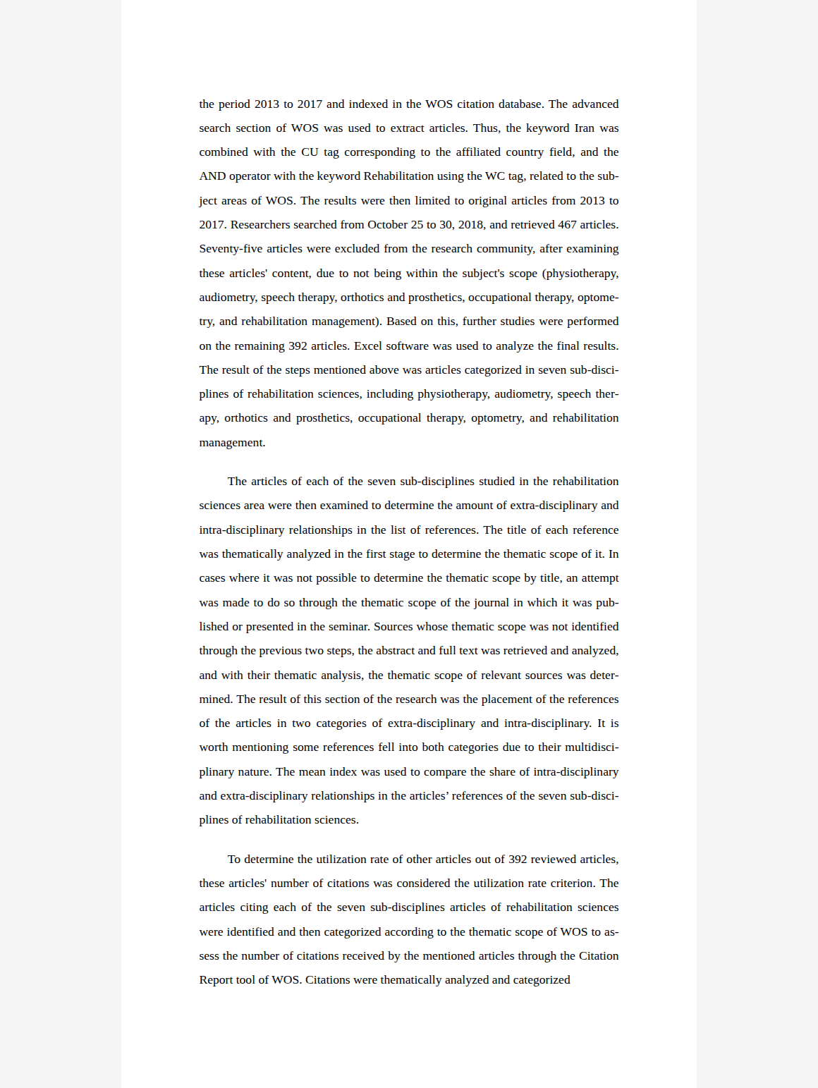the period 2013 to 2017 and indexed in the WOS citation database. The advanced search section of WOS was used to extract articles. Thus, the keyword Iran was combined with the CU tag corresponding to the affiliated country field, and the AND operator with the keyword Rehabilitation using the WC tag, related to the subject areas of WOS. The results were then limited to original articles from 2013 to 2017. Researchers searched from October 25 to 30, 2018, and retrieved 467 articles. Seventy-five articles were excluded from the research community, after examining these articles' content, due to not being within the subject's scope (physiotherapy, audiometry, speech therapy, orthotics and prosthetics, occupational therapy, optometry, and rehabilitation management). Based on this, further studies were performed on the remaining 392 articles. Excel software was used to analyze the final results. The result of the steps mentioned above was articles categorized in seven sub-disciplines of rehabilitation sciences, including physiotherapy, audiometry, speech therapy, orthotics and prosthetics, occupational therapy, optometry, and rehabilitation management.
The articles of each of the seven sub-disciplines studied in the rehabilitation sciences area were then examined to determine the amount of extra-disciplinary and intra-disciplinary relationships in the list of references. The title of each reference was thematically analyzed in the first stage to determine the thematic scope of it. In cases where it was not possible to determine the thematic scope by title, an attempt was made to do so through the thematic scope of the journal in which it was published or presented in the seminar. Sources whose thematic scope was not identified through the previous two steps, the abstract and full text was retrieved and analyzed, and with their thematic analysis, the thematic scope of relevant sources was determined. The result of this section of the research was the placement of the references of the articles in two categories of extra-disciplinary and intra-disciplinary. It is worth mentioning some references fell into both categories due to their multidisciplinary nature. The mean index was used to compare the share of intra-disciplinary and extra-disciplinary relationships in the articles’ references of the seven sub-disciplines of rehabilitation sciences.
To determine the utilization rate of other articles out of 392 reviewed articles, these articles' number of citations was considered the utilization rate criterion. The articles citing each of the seven sub-disciplines articles of rehabilitation sciences were identified and then categorized according to the thematic scope of WOS to assess the number of citations received by the mentioned articles through the Citation Report tool of WOS. Citations were thematically analyzed and categorized